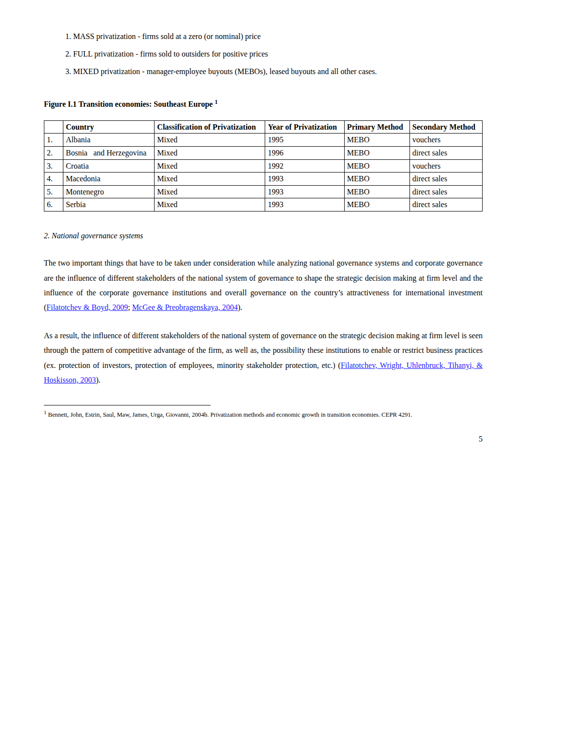MASS privatization - firms sold at a zero (or nominal) price
FULL privatization - firms sold to outsiders for positive prices
MIXED privatization - manager-employee buyouts (MEBOs), leased buyouts and all other cases.
Figure I.1 Transition economies: Southeast Europe 1
| | Country | Classification of Privatization | Year of Privatization | Primary Method | Secondary Method |
| --- | --- | --- | --- | --- | --- |
| 1. | Albania | Mixed | 1995 | MEBO | vouchers |
| 2. | Bosnia and Herzegovina | Mixed | 1996 | MEBO | direct sales |
| 3. | Croatia | Mixed | 1992 | MEBO | vouchers |
| 4. | Macedonia | Mixed | 1993 | MEBO | direct sales |
| 5. | Montenegro | Mixed | 1993 | MEBO | direct sales |
| 6. | Serbia | Mixed | 1993 | MEBO | direct sales |
2. National governance systems
The two important things that have to be taken under consideration while analyzing national governance systems and corporate governance are the influence of different stakeholders of the national system of governance to shape the strategic decision making at firm level and the influence of the corporate governance institutions and overall governance on the country’s attractiveness for international investment (Filatotchev & Boyd, 2009; McGee & Preobragenskaya, 2004).
As a result, the influence of different stakeholders of the national system of governance on the strategic decision making at firm level is seen through the pattern of competitive advantage of the firm, as well as, the possibility these institutions to enable or restrict business practices (ex. protection of investors, protection of employees, minority stakeholder protection, etc.) (Filatotchev, Wright, Uhlenbruck, Tihanyi, & Hoskisson, 2003).
1 Bennett, John, Estrin, Saul, Maw, James, Urga, Giovanni, 2004b. Privatization methods and economic growth in transition economies. CEPR 4291.
5